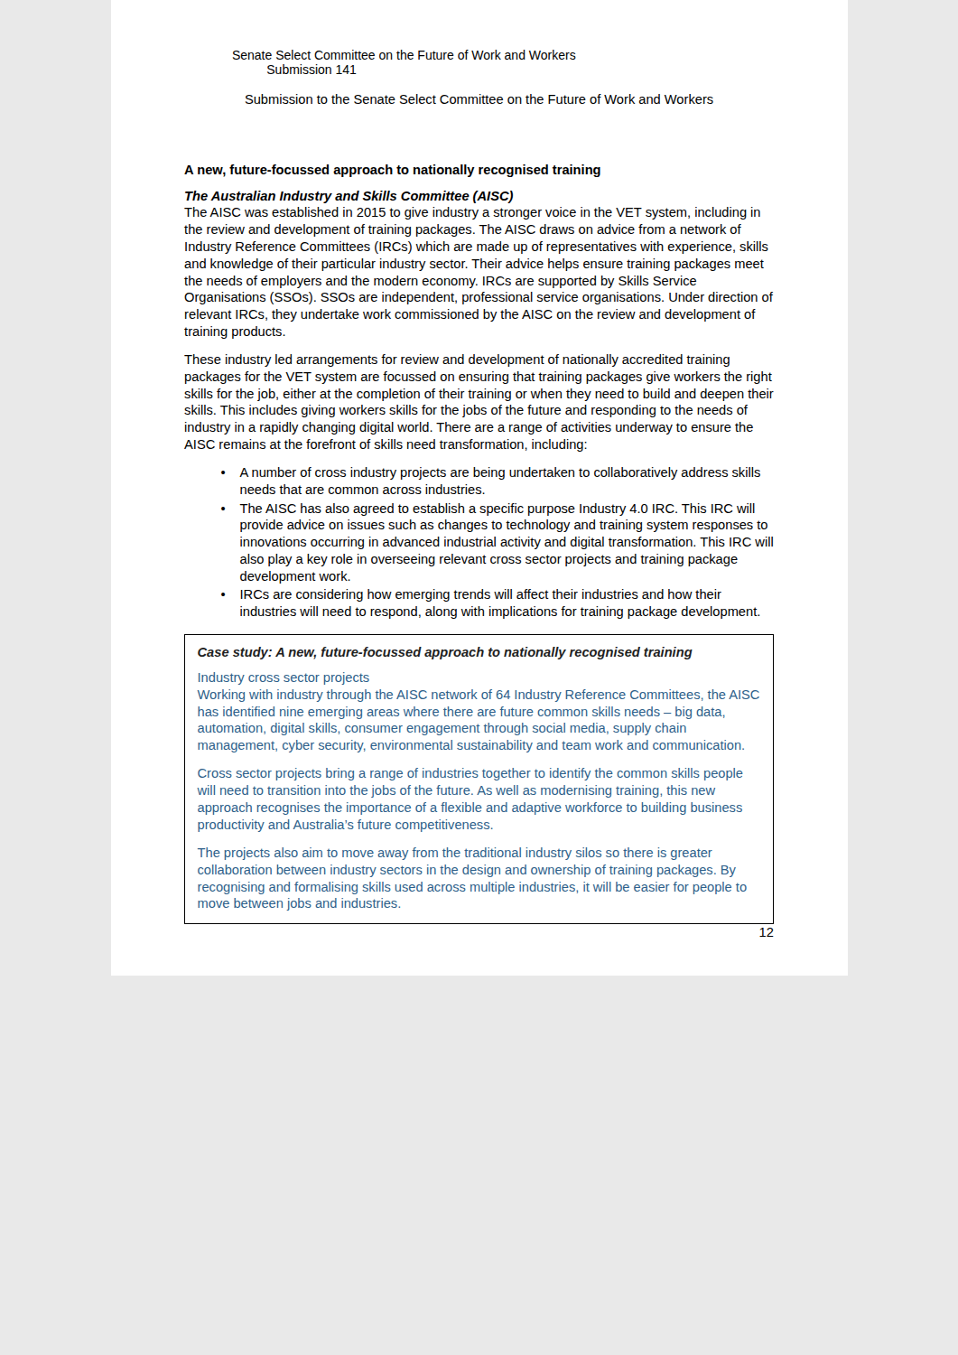Senate Select Committee on the Future of Work and Workers
Submission 141
Submission to the Senate Select Committee on the Future of Work and Workers
A new, future-focussed approach to nationally recognised training
The Australian Industry and Skills Committee (AISC)
The AISC was established in 2015 to give industry a stronger voice in the VET system, including in the review and development of training packages. The AISC draws on advice from a network of Industry Reference Committees (IRCs) which are made up of representatives with experience, skills and knowledge of their particular industry sector. Their advice helps ensure training packages meet the needs of employers and the modern economy. IRCs are supported by Skills Service Organisations (SSOs). SSOs are independent, professional service organisations. Under direction of relevant IRCs, they undertake work commissioned by the AISC on the review and development of training products.
These industry led arrangements for review and development of nationally accredited training packages for the VET system are focussed on ensuring that training packages give workers the right skills for the job, either at the completion of their training or when they need to build and deepen their skills. This includes giving workers skills for the jobs of the future and responding to the needs of industry in a rapidly changing digital world. There are a range of activities underway to ensure the AISC remains at the forefront of skills need transformation, including:
A number of cross industry projects are being undertaken to collaboratively address skills needs that are common across industries.
The AISC has also agreed to establish a specific purpose Industry 4.0 IRC. This IRC will provide advice on issues such as changes to technology and training system responses to innovations occurring in advanced industrial activity and digital transformation. This IRC will also play a key role in overseeing relevant cross sector projects and training package development work.
IRCs are considering how emerging trends will affect their industries and how their industries will need to respond, along with implications for training package development.
Case study: A new, future-focussed approach to nationally recognised training
Industry cross sector projects
Working with industry through the AISC network of 64 Industry Reference Committees, the AISC has identified nine emerging areas where there are future common skills needs – big data, automation, digital skills, consumer engagement through social media, supply chain management, cyber security, environmental sustainability and team work and communication.
Cross sector projects bring a range of industries together to identify the common skills people will need to transition into the jobs of the future. As well as modernising training, this new approach recognises the importance of a flexible and adaptive workforce to building business productivity and Australia’s future competitiveness.
The projects also aim to move away from the traditional industry silos so there is greater collaboration between industry sectors in the design and ownership of training packages. By recognising and formalising skills used across multiple industries, it will be easier for people to move between jobs and industries.
12